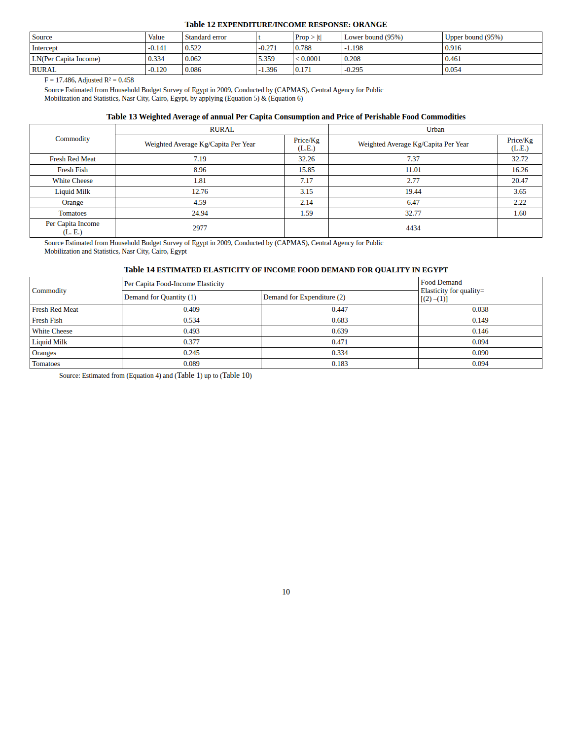Table 12 EXPENDITURE/INCOME RESPONSE: ORANGE
| Source | Value | Standard error | t | Prop > /t/ | Lower bound (95%) | Upper bound (95%) |
| Intercept | -0.141 | 0.522 | -0.271 | 0.788 | -1.198 | 0.916 |
| LN(Per Capita Income) | 0.334 | 0.062 | 5.359 | < 0.0001 | 0.208 | 0.461 |
| RURAL | -0.120 | 0.086 | -1.396 | 0.171 | -0.295 | 0.054 |
F = 17.486, Adjusted R² = 0.458
Source Estimated from Household Budget Survey of Egypt in 2009, Conducted by (CAPMAS), Central Agency for Public
Mobilization and Statistics, Nasr City, Cairo, Egypt, by applying (Equation 5) & (Equation 6)
Table 13 Weighted Average of annual Per Capita Consumption and Price of Perishable Food Commodities
| Commodity | RURAL | Urban |
| Weighted Average Kg/Capita Per Year | Price/Kg (L.E.) | Weighted Average Kg/Capita Per Year | Price/Kg (L.E.) |
| Fresh Red Meat | 7.19 | 32.26 | 7.37 | 32.72 |
| Fresh Fish | 8.96 | 15.85 | 11.01 | 16.26 |
| White Cheese | 1.81 | 7.17 | 2.77 | 20.47 |
| Liquid Milk | 12.76 | 3.15 | 19.44 | 3.65 |
| Orange | 4.59 | 2.14 | 6.47 | 2.22 |
| Tomatoes | 24.94 | 1.59 | 32.77 | 1.60 |
| Per Capita Income (L. E.) | 2977 | | 4434 | |
Source Estimated from Household Budget Survey of Egypt in 2009, Conducted by (CAPMAS), Central Agency for Public
Mobilization and Statistics, Nasr City, Cairo, Egypt
Table 14 ESTIMATED ELASTICITY OF INCOME FOOD DEMAND FOR QUALITY IN EGYPT
| Commodity | Per Capita Food-Income Elasticity | Food Demand Elasticity for quality= [(2) –(1)] |
| Demand for Quantity (1) | Demand for Expenditure (2) |
| Fresh Red Meat | 0.409 | 0.447 | 0.038 |
| Fresh Fish | 0.534 | 0.683 | 0.149 |
| White Cheese | 0.493 | 0.639 | 0.146 |
| Liquid Milk | 0.377 | 0.471 | 0.094 |
| Oranges | 0.245 | 0.334 | 0.090 |
| Tomatoes | 0.089 | 0.183 | 0.094 |
Source: Estimated from (Equation 4) and (Table 1) up to (Table 10)
10